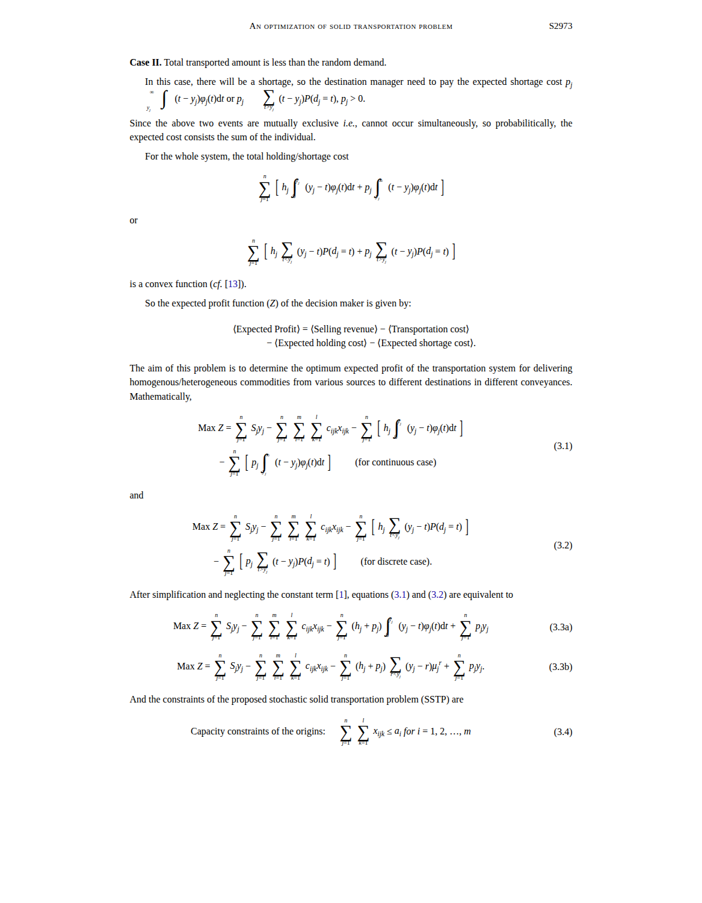An optimization of solid transportation problem S2973
Case II. Total transported amount is less than the random demand.
In this case, there will be a shortage, so the destination manager need to pay the expected shortage cost pj ∞∫yj (t − yj)φj(t)dt or pj ∑t>yj (t − yj)P(dj = t), pj > 0.
Since the above two events are mutually exclusive i.e., cannot occur simultaneously, so probabilitically, the expected cost consists the sum of the individual.
For the whole system, the total holding/shortage cost
n∑j=1 [ hj yj∫0 (yj − t)φj(t)dt + pj ∞∫yj (t − yj)φj(t)dt ]
or
n∑j=1 [ hj ∑t<yj (yj − t)P(dj = t) + pj ∑t>yj (t − yj)P(dj = t) ]
is a convex function (cf. [13]).
So the expected profit function (Z) of the decision maker is given by:
⟨Expected Profit⟩ = ⟨Selling revenue⟩ − ⟨Transportation cost⟩
− ⟨Expected holding cost⟩ − ⟨Expected shortage cost⟩.
The aim of this problem is to determine the optimum expected profit of the transportation system for delivering homogenous/heterogeneous commodities from various sources to different destinations in different conveyances. Mathematically,
Max Z = n∑j=1 Sjyj − n∑j=1 m∑i=1 l∑k=1 cijkxijk − n∑j=1 [ hj yj∫0 (yj − t)φj(t)dt ] − n∑j=1 [ pj ∞∫yj (t − yj)φj(t)dt ] (for continuous case)
(3.1)
and
Max Z = n∑j=1 Sjyj − n∑j=1 m∑i=1 l∑k=1 cijkxijk − n∑j=1 [ hj ∑t<yj (yj − t)P(dj = t) ] − n∑j=1 [ pj ∑t>yj (t − yj)P(dj = t) ] (for discrete case).
(3.2)
After simplification and neglecting the constant term [1], equations (3.1) and (3.2) are equivalent to
Max Z = n∑j=1 Sjyj − n∑j=1 m∑i=1 l∑k=1 cijkxijk − n∑j=1 (hj + pj) yj∫0 (yj − t)φj(t)dt + n∑j=1 pjyj
(3.3a)
Max Z = n∑j=1 Sjyj − n∑j=1 m∑i=1 l∑k=1 cijkxijk − n∑j=1 (hj + pj) ∑r<yj (yj − r)μjr + n∑j=1 pjyj.
(3.3b)
And the constraints of the proposed stochastic solid transportation problem (SSTP) are
Capacity constraints of the origins: n∑j=1 l∑k=1 xijk ≤ ai for i = 1, 2, …, m
(3.4)